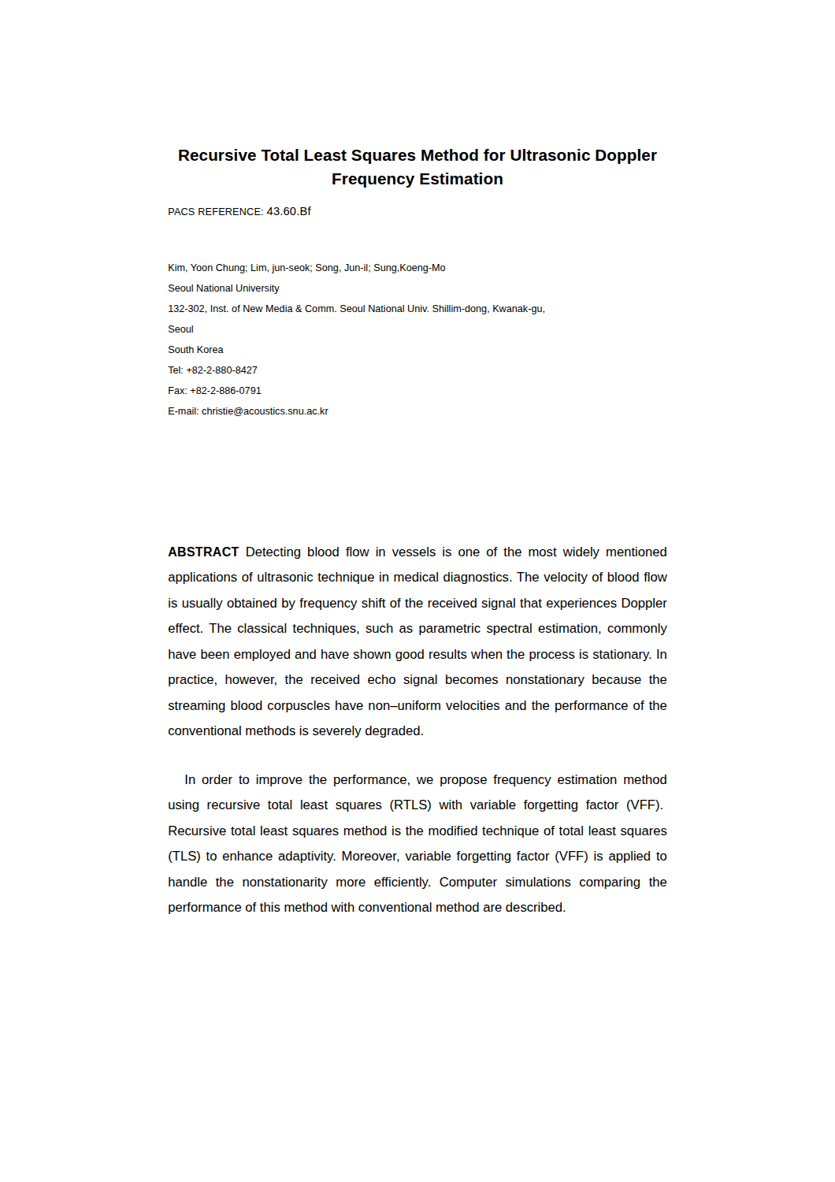Recursive Total Least Squares Method for Ultrasonic Doppler Frequency Estimation
PACS REFERENCE: 43.60.Bf
Kim, Yoon Chung; Lim, jun-seok; Song, Jun-il; Sung,Koeng-Mo
Seoul National University
132-302, Inst. of New Media & Comm. Seoul National Univ. Shillim-dong, Kwanak-gu,
Seoul
South Korea
Tel: +82-2-880-8427
Fax: +82-2-886-0791
E-mail: christie@acoustics.snu.ac.kr
ABSTRACT Detecting blood flow in vessels is one of the most widely mentioned applications of ultrasonic technique in medical diagnostics. The velocity of blood flow is usually obtained by frequency shift of the received signal that experiences Doppler effect. The classical techniques, such as parametric spectral estimation, commonly have been employed and have shown good results when the process is stationary. In practice, however, the received echo signal becomes nonstationary because the streaming blood corpuscles have non–uniform velocities and the performance of the conventional methods is severely degraded.
In order to improve the performance, we propose frequency estimation method using recursive total least squares (RTLS) with variable forgetting factor (VFF). Recursive total least squares method is the modified technique of total least squares (TLS) to enhance adaptivity. Moreover, variable forgetting factor (VFF) is applied to handle the nonstationarity more efficiently. Computer simulations comparing the performance of this method with conventional method are described.